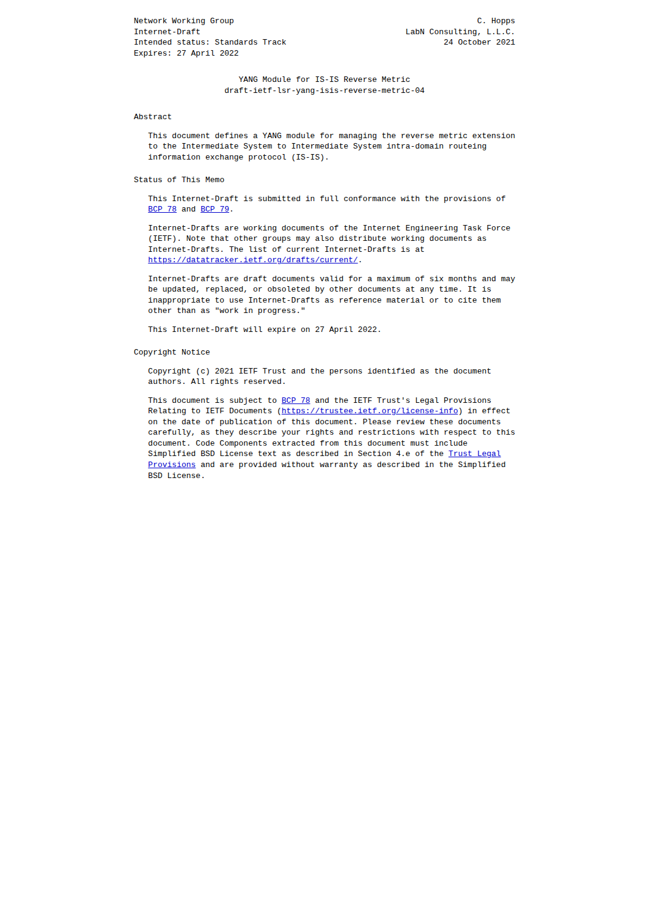Network Working Group C. Hopps
Internet-Draft LabN Consulting, L.L.C.
Intended status: Standards Track 24 October 2021
Expires: 27 April 2022
YANG Module for IS-IS Reverse Metric
draft-ietf-lsr-yang-isis-reverse-metric-04
Abstract
This document defines a YANG module for managing the reverse metric extension to the Intermediate System to Intermediate System intra-domain routeing information exchange protocol (IS-IS).
Status of This Memo
This Internet-Draft is submitted in full conformance with the provisions of BCP 78 and BCP 79.
Internet-Drafts are working documents of the Internet Engineering Task Force (IETF). Note that other groups may also distribute working documents as Internet-Drafts. The list of current Internet-Drafts is at https://datatracker.ietf.org/drafts/current/.
Internet-Drafts are draft documents valid for a maximum of six months and may be updated, replaced, or obsoleted by other documents at any time. It is inappropriate to use Internet-Drafts as reference material or to cite them other than as "work in progress."
This Internet-Draft will expire on 27 April 2022.
Copyright Notice
Copyright (c) 2021 IETF Trust and the persons identified as the document authors. All rights reserved.
This document is subject to BCP 78 and the IETF Trust's Legal Provisions Relating to IETF Documents (https://trustee.ietf.org/license-info) in effect on the date of publication of this document. Please review these documents carefully, as they describe your rights and restrictions with respect to this document. Code Components extracted from this document must include Simplified BSD License text as described in Section 4.e of the Trust Legal Provisions and are provided without warranty as described in the Simplified BSD License.